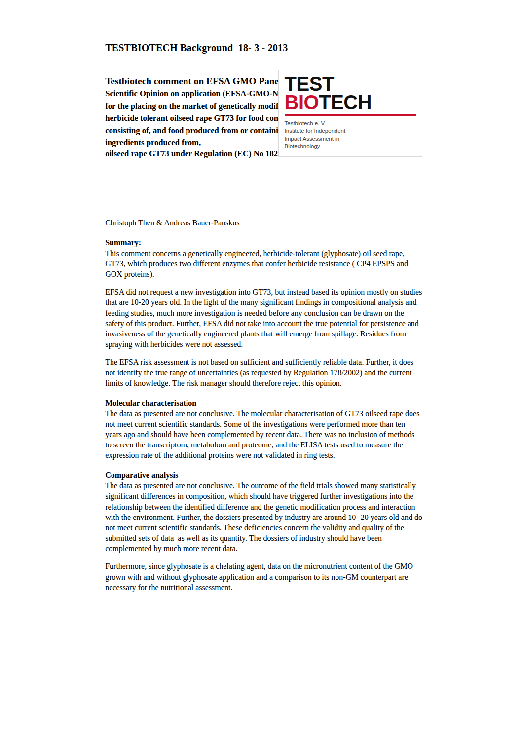TESTBIOTECH Background 18- 3 - 2013
TEST
BIOTECH
Testbiotech e. V.
Institute for Independent
Impact Assessment in
Biotechnology
Testbiotech comment on EFSA GMO Panel´s
Scientific Opinion on application (EFSA-GMO-NL-2010-87) for the placing on the market of genetically modified herbicide tolerant oilseed rape GT73 for food containing or consisting of, and food produced from or containing ingredients produced from,
oilseed rape GT73 under Regulation (EC) No 1829/2003 from Monsanto
Christoph Then & Andreas Bauer-Panskus
Summary:
This comment concerns a genetically engineered, herbicide-tolerant (glyphosate) oil seed rape, GT73, which produces two different enzymes that confer herbicide resistance ( CP4 EPSPS and GOX proteins).
EFSA did not request a new investigation into GT73, but instead based its opinion mostly on studies that are 10-20 years old. In the light of the many significant findings in compositional analysis and feeding studies, much more investigation is needed before any conclusion can be drawn on the safety of this product. Further, EFSA did not take into account the true potential for persistence and invasiveness of the genetically engineered plants that will emerge from spillage. Residues from spraying with herbicides were not assessed.
The EFSA risk assessment is not based on sufficient and sufficiently reliable data. Further, it does not identify the true range of uncertainties (as requested by Regulation 178/2002) and the current limits of knowledge. The risk manager should therefore reject this opinion.
Molecular characterisation
The data as presented are not conclusive. The molecular characterisation of GT73 oilseed rape does not meet current scientific standards. Some of the investigations were performed more than ten years ago and should have been complemented by recent data. There was no inclusion of methods to screen the transcriptom, metabolom and proteome, and the ELISA tests used to measure the expression rate of the additional proteins were not validated in ring tests.
Comparative analysis
The data as presented are not conclusive. The outcome of the field trials showed many statistically significant differences in composition, which should have triggered further investigations into the relationship between the identified difference and the genetic modification process and interaction with the environment. Further, the dossiers presented by industry are around 10 -20 years old and do not meet current scientific standards. These deficiencies concern the validity and quality of the submitted sets of data as well as its quantity. The dossiers of industry should have been complemented by much more recent data.
Furthermore, since glyphosate is a chelating agent, data on the micronutrient content of the GMO grown with and without glyphosate application and a comparison to its non-GM counterpart are necessary for the nutritional assessment.